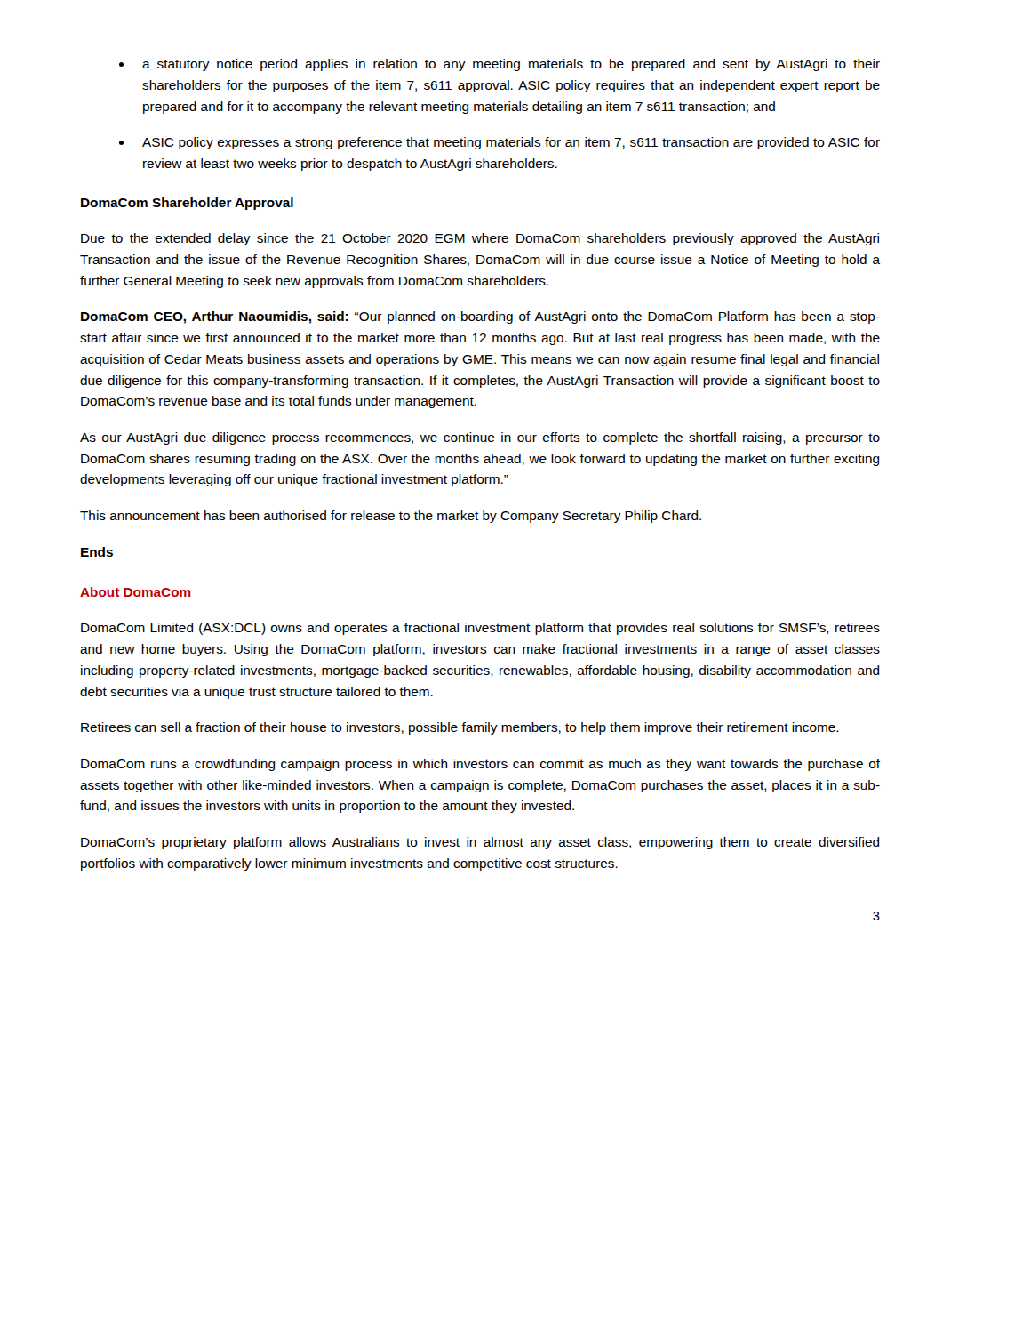a statutory notice period applies in relation to any meeting materials to be prepared and sent by AustAgri to their shareholders for the purposes of the item 7, s611 approval. ASIC policy requires that an independent expert report be prepared and for it to accompany the relevant meeting materials detailing an item 7 s611 transaction; and
ASIC policy expresses a strong preference that meeting materials for an item 7, s611 transaction are provided to ASIC for review at least two weeks prior to despatch to AustAgri shareholders.
DomaCom Shareholder Approval
Due to the extended delay since the 21 October 2020 EGM where DomaCom shareholders previously approved the AustAgri Transaction and the issue of the Revenue Recognition Shares, DomaCom will in due course issue a Notice of Meeting to hold a further General Meeting to seek new approvals from DomaCom shareholders.
DomaCom CEO, Arthur Naoumidis, said: “Our planned on-boarding of AustAgri onto the DomaCom Platform has been a stop-start affair since we first announced it to the market more than 12 months ago. But at last real progress has been made, with the acquisition of Cedar Meats business assets and operations by GME. This means we can now again resume final legal and financial due diligence for this company-transforming transaction. If it completes, the AustAgri Transaction will provide a significant boost to DomaCom’s revenue base and its total funds under management.
As our AustAgri due diligence process recommences, we continue in our efforts to complete the shortfall raising, a precursor to DomaCom shares resuming trading on the ASX. Over the months ahead, we look forward to updating the market on further exciting developments leveraging off our unique fractional investment platform.”
This announcement has been authorised for release to the market by Company Secretary Philip Chard.
Ends
About DomaCom
DomaCom Limited (ASX:DCL) owns and operates a fractional investment platform that provides real solutions for SMSF’s, retirees and new home buyers. Using the DomaCom platform, investors can make fractional investments in a range of asset classes including property-related investments, mortgage-backed securities, renewables, affordable housing, disability accommodation and debt securities via a unique trust structure tailored to them.
Retirees can sell a fraction of their house to investors, possible family members, to help them improve their retirement income.
DomaCom runs a crowdfunding campaign process in which investors can commit as much as they want towards the purchase of assets together with other like-minded investors. When a campaign is complete, DomaCom purchases the asset, places it in a sub-fund, and issues the investors with units in proportion to the amount they invested.
DomaCom’s proprietary platform allows Australians to invest in almost any asset class, empowering them to create diversified portfolios with comparatively lower minimum investments and competitive cost structures.
3